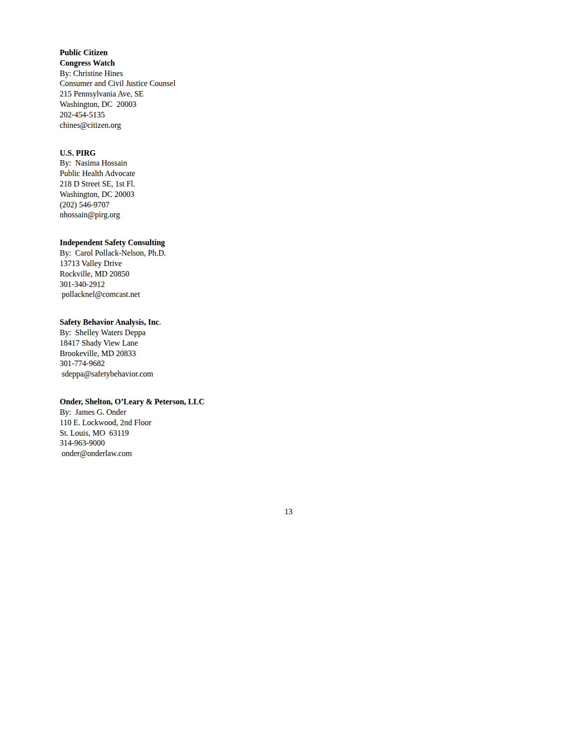Public Citizen Congress Watch By: Christine Hines Consumer and Civil Justice Counsel 215 Pennsylvania Ave, SE Washington, DC 20003 202-454-5135 chines@citizen.org
U.S. PIRG By: Nasima Hossain Public Health Advocate 218 D Street SE, 1st Fl. Washington, DC 20003 (202) 546-9707 nhossain@pirg.org
Independent Safety Consulting By: Carol Pollack-Nelson, Ph.D. 13713 Valley Drive Rockville, MD 20850 301-340-2912 pollacknel@comcast.net
Safety Behavior Analysis, Inc. By: Shelley Waters Deppa 18417 Shady View Lane Brookeville, MD 20833 301-774-9682 sdeppa@safetybehavior.com
Onder, Shelton, O’Leary & Peterson, LLC By: James G. Onder 110 E. Lockwood, 2nd Floor St. Louis, MO 63119 314-963-9000 onder@onderlaw.com
13